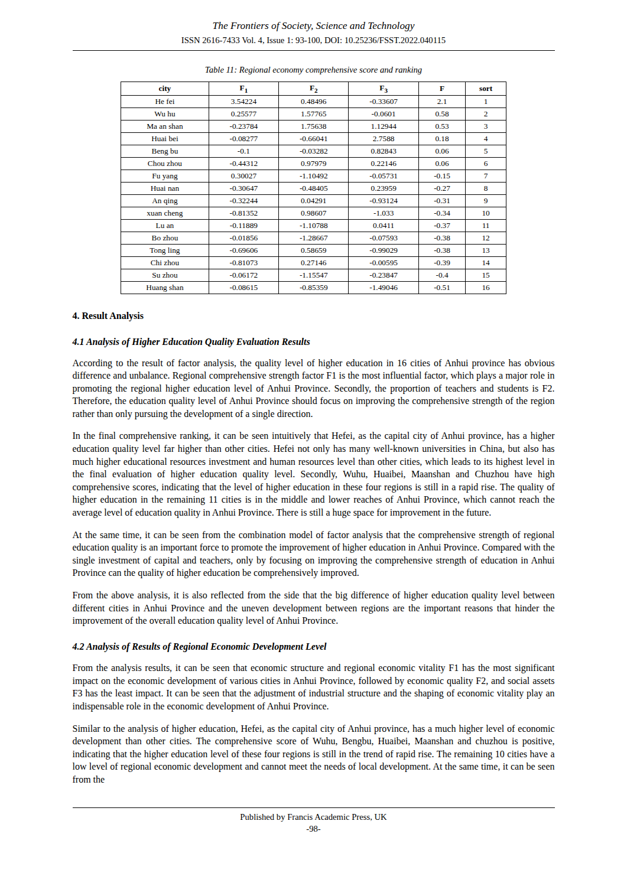The Frontiers of Society, Science and Technology
ISSN 2616-7433 Vol. 4, Issue 1: 93-100, DOI: 10.25236/FSST.2022.040115
Table 11: Regional economy comprehensive score and ranking
| city | F 1 | F 2 | F 3 | F | sort |
| --- | --- | --- | --- | --- | --- |
| He fei | 3.54224 | 0.48496 | -0.33607 | 2.1 | 1 |
| Wu hu | 0.25577 | 1.57765 | -0.0601 | 0.58 | 2 |
| Ma an shan | -0.23784 | 1.75638 | 1.12944 | 0.53 | 3 |
| Huai bei | -0.08277 | -0.66041 | 2.7588 | 0.18 | 4 |
| Beng bu | -0.1 | -0.03282 | 0.82843 | 0.06 | 5 |
| Chou zhou | -0.44312 | 0.97979 | 0.22146 | 0.06 | 6 |
| Fu yang | 0.30027 | -1.10492 | -0.05731 | -0.15 | 7 |
| Huai nan | -0.30647 | -0.48405 | 0.23959 | -0.27 | 8 |
| An qing | -0.32244 | 0.04291 | -0.93124 | -0.31 | 9 |
| xuan cheng | -0.81352 | 0.98607 | -1.033 | -0.34 | 10 |
| Lu an | -0.11889 | -1.10788 | 0.0411 | -0.37 | 11 |
| Bo zhou | -0.01856 | -1.28667 | -0.07593 | -0.38 | 12 |
| Tong ling | -0.69606 | 0.58659 | -0.99029 | -0.38 | 13 |
| Chi zhou | -0.81073 | 0.27146 | -0.00595 | -0.39 | 14 |
| Su zhou | -0.06172 | -1.15547 | -0.23847 | -0.4 | 15 |
| Huang shan | -0.08615 | -0.85359 | -1.49046 | -0.51 | 16 |
4. Result Analysis
4.1 Analysis of Higher Education Quality Evaluation Results
According to the result of factor analysis, the quality level of higher education in 16 cities of Anhui province has obvious difference and unbalance. Regional comprehensive strength factor F1 is the most influential factor, which plays a major role in promoting the regional higher education level of Anhui Province. Secondly, the proportion of teachers and students is F2. Therefore, the education quality level of Anhui Province should focus on improving the comprehensive strength of the region rather than only pursuing the development of a single direction.
In the final comprehensive ranking, it can be seen intuitively that Hefei, as the capital city of Anhui province, has a higher education quality level far higher than other cities. Hefei not only has many well-known universities in China, but also has much higher educational resources investment and human resources level than other cities, which leads to its highest level in the final evaluation of higher education quality level. Secondly, Wuhu, Huaibei, Maanshan and Chuzhou have high comprehensive scores, indicating that the level of higher education in these four regions is still in a rapid rise. The quality of higher education in the remaining 11 cities is in the middle and lower reaches of Anhui Province, which cannot reach the average level of education quality in Anhui Province. There is still a huge space for improvement in the future.
At the same time, it can be seen from the combination model of factor analysis that the comprehensive strength of regional education quality is an important force to promote the improvement of higher education in Anhui Province. Compared with the single investment of capital and teachers, only by focusing on improving the comprehensive strength of education in Anhui Province can the quality of higher education be comprehensively improved.
From the above analysis, it is also reflected from the side that the big difference of higher education quality level between different cities in Anhui Province and the uneven development between regions are the important reasons that hinder the improvement of the overall education quality level of Anhui Province.
4.2 Analysis of Results of Regional Economic Development Level
From the analysis results, it can be seen that economic structure and regional economic vitality F1 has the most significant impact on the economic development of various cities in Anhui Province, followed by economic quality F2, and social assets F3 has the least impact. It can be seen that the adjustment of industrial structure and the shaping of economic vitality play an indispensable role in the economic development of Anhui Province.
Similar to the analysis of higher education, Hefei, as the capital city of Anhui province, has a much higher level of economic development than other cities. The comprehensive score of Wuhu, Bengbu, Huaibei, Maanshan and chuzhou is positive, indicating that the higher education level of these four regions is still in the trend of rapid rise. The remaining 10 cities have a low level of regional economic development and cannot meet the needs of local development. At the same time, it can be seen from the
Published by Francis Academic Press, UK -98-